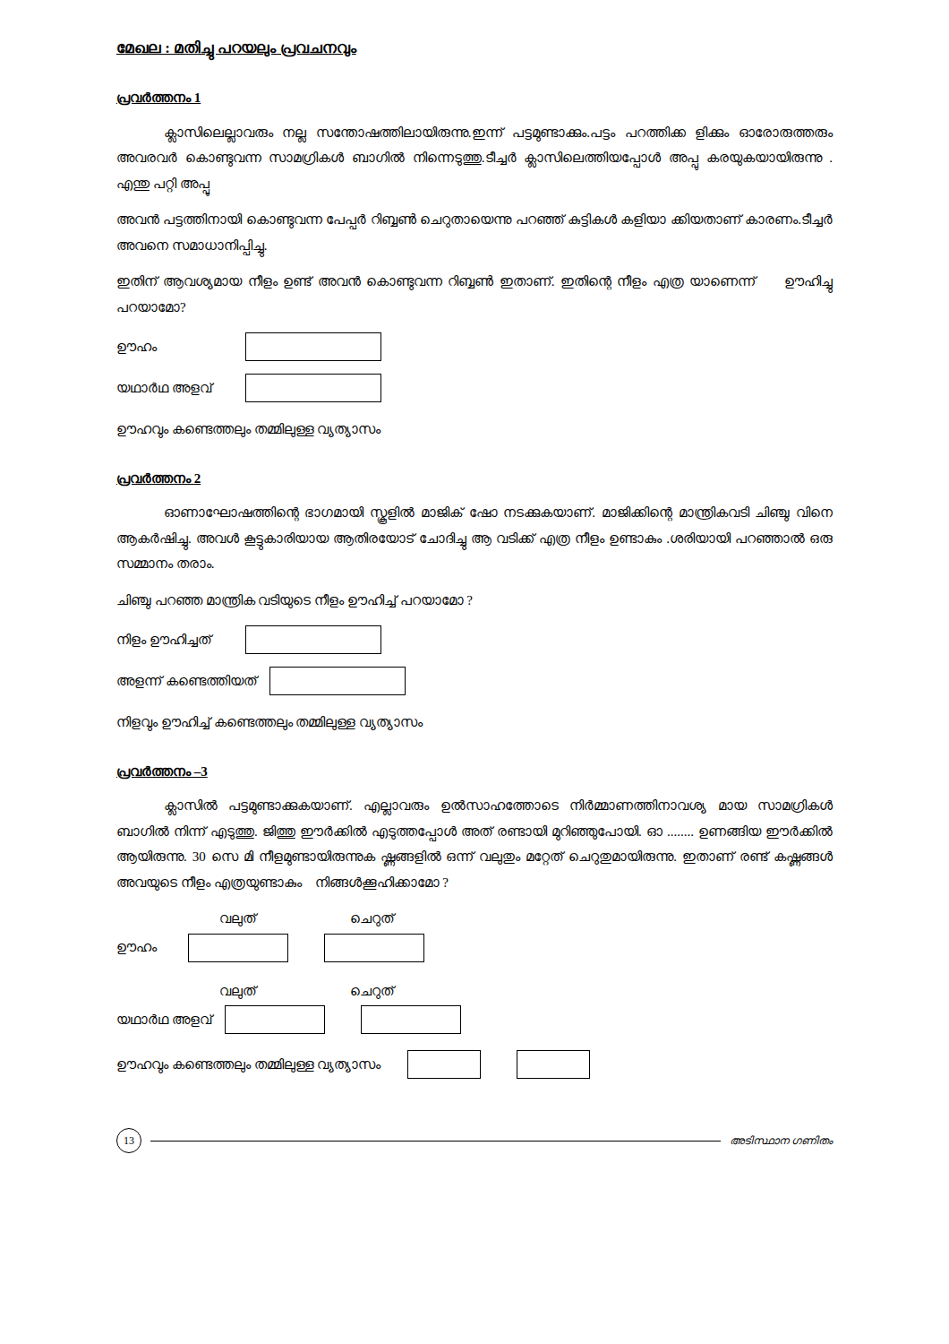മേഖല : മതിച്ചു പറയലും പ്രവചനവും
പ്രവർത്തനം 1
ക്ലാസിലെല്ലാവരും നല്ല സന്തോഷത്തിലായിരുന്നു.ഇന്ന് പട്ടമുണ്ടാക്കും.പട്ടം പറത്തിക്ക ളിക്കും ഓരോരുത്തരും അവരവർ കൊണ്ടുവന്ന സാമഗ്രികൾ ബാഗിൽ നിന്നെടുത്തു.ടീച്ചർ ക്ലാസിലെത്തിയപ്പോൾ അപ്പു കരയുകയായിരുന്നു . എന്തു പറ്റി അപ്പൂ
അവൻ പട്ടത്തിനായി കൊണ്ടുവന്ന പേപ്പർ റിബ്ബൺ ചെറുതായെന്നു പറഞ്ഞ് കുട്ടികൾ കളിയാ ക്കിയതാണ് കാരണം.ടീച്ചർ അവനെ സമാധാനിപ്പിച്ചു.
ഇതിന് ആവശ്യമായ നീളം ഉണ്ട് അവൻ കൊണ്ടുവന്ന റിബ്ബൺ ഇതാണ്. ഇതിന്റെ നീളം എത്ര യാണെന്ന് ഊഹിച്ചു പറയാമോ?
ഊഹം
യഥാർഥ അളവ്
ഊഹവും കണ്ടെത്തലും തമ്മിലുള്ള വ്യത്യാസം
പ്രവർത്തനം 2
ഓണാഘോഷത്തിന്റെ ഭാഗമായി സ്കൂളിൽ മാജിക് ഷോ നടക്കുകയാണ്. മാജിക്കിന്റെ മാന്ത്രികവടി ചിഞ്ചു വിനെ ആകർഷിച്ചു. അവൾ കൂട്ടുകാരിയായ ആതിരയോട് ചോദിച്ചു ആ വടിക്ക് എത്ര നീളം ഉണ്ടാകും .ശരിയായി പറഞ്ഞാൽ ഒരു സമ്മാനം തരാം.
ചിഞ്ചു പറഞ്ഞ മാന്ത്രിക വടിയുടെ നീളം ഊഹിച്ച് പറയാമോ ?
നിളം ഊഹിച്ചത്
അളന്ന് കണ്ടെത്തിയത്
നിളവും ഊഹിച്ച് കണ്ടെത്തലും തമ്മിലുള്ള വ്യത്യാസം
പ്രവർത്തനം –3
ക്ലാസിൽ പട്ടമുണ്ടാക്കുകയാണ്. എല്ലാവരും ഉൽസാഹത്തോടെ നിർമ്മാണത്തിനാവശ്യ മായ സാമഗ്രികൾ ബാഗിൽ നിന്ന് എടുത്തു. ജിത്തു ഈർക്കിൽ എടുത്തപ്പോൾ അത് രണ്ടായി മുറിഞ്ഞുപോയി. ഓ ........ ഉണങ്ങിയ ഈർക്കിൽ ആയിരുന്നു. 30 സെ മി നീളമുണ്ടായിരുന്നുക ഷ്ണങ്ങളിൽ ഒന്ന് വലുതും മറ്റേത് ചെറുതുമായിരുന്നു. ഇതാണ് രണ്ട് കഷ്ണങ്ങൾ അവയുടെ നീളം എത്രയുണ്ടാകും നിങ്ങൾക്കൂഹിക്കാമോ ?
വലുത് ചെറുത്
ഊഹം
വലുത് ചെറുത്
യഥാർഥ അളവ്
ഊഹവും കണ്ടെത്തലും തമ്മിലുള്ള വ്യത്യാസം
13 അടിസ്ഥാന ഗണിതം